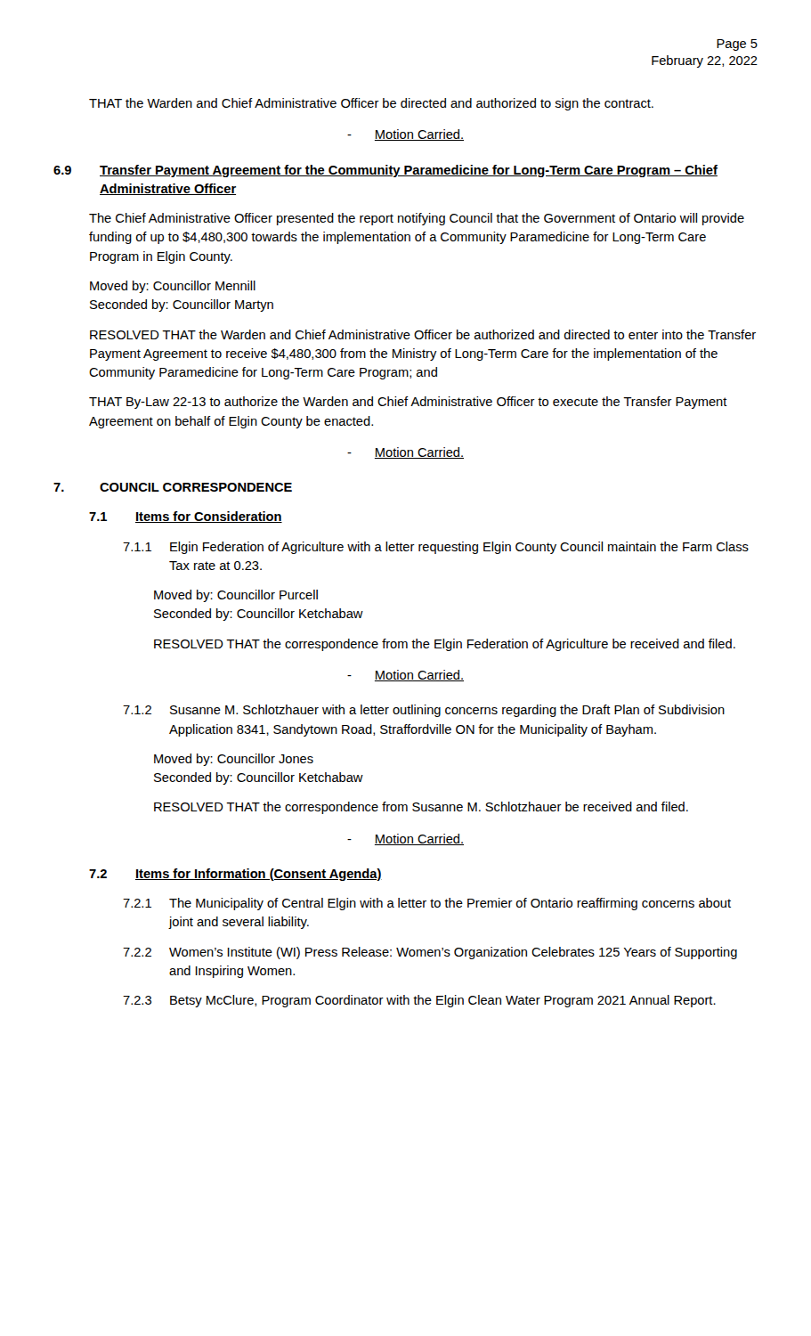Page 5
February 22, 2022
THAT the Warden and Chief Administrative Officer be directed and authorized to sign the contract.
-Motion Carried.
6.9
Transfer Payment Agreement for the Community Paramedicine for Long-Term Care Program – Chief Administrative Officer
The Chief Administrative Officer presented the report notifying Council that the Government of Ontario will provide funding of up to $4,480,300 towards the implementation of a Community Paramedicine for Long-Term Care Program in Elgin County.
Moved by: Councillor Mennill
Seconded by: Councillor Martyn
RESOLVED THAT the Warden and Chief Administrative Officer be authorized and directed to enter into the Transfer Payment Agreement to receive $4,480,300 from the Ministry of Long-Term Care for the implementation of the Community Paramedicine for Long-Term Care Program; and
THAT By-Law 22-13 to authorize the Warden and Chief Administrative Officer to execute the Transfer Payment Agreement on behalf of Elgin County be enacted.
-Motion Carried.
7.
COUNCIL CORRESPONDENCE
7.1
Items for Consideration
7.1.1
Elgin Federation of Agriculture with a letter requesting Elgin County Council maintain the Farm Class Tax rate at 0.23.
Moved by: Councillor Purcell
Seconded by: Councillor Ketchabaw
RESOLVED THAT the correspondence from the Elgin Federation of Agriculture be received and filed.
-Motion Carried.
7.1.2
Susanne M. Schlotzhauer with a letter outlining concerns regarding the Draft Plan of Subdivision Application 8341, Sandytown Road, Straffordville ON for the Municipality of Bayham.
Moved by: Councillor Jones
Seconded by: Councillor Ketchabaw
RESOLVED THAT the correspondence from Susanne M. Schlotzhauer be received and filed.
-Motion Carried.
7.2
Items for Information (Consent Agenda)
7.2.1
The Municipality of Central Elgin with a letter to the Premier of Ontario reaffirming concerns about joint and several liability.
7.2.2
Women’s Institute (WI) Press Release: Women’s Organization Celebrates 125 Years of Supporting and Inspiring Women.
7.2.3
Betsy McClure, Program Coordinator with the Elgin Clean Water Program 2021 Annual Report.